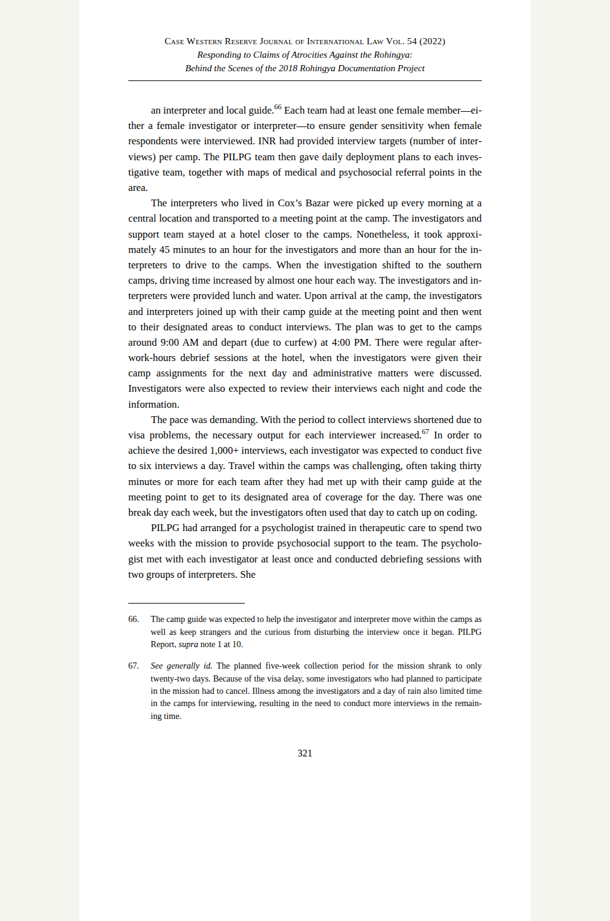Case Western Reserve Journal of International Law Vol. 54 (2022)
Responding to Claims of Atrocities Against the Rohingya:
Behind the Scenes of the 2018 Rohingya Documentation Project
an interpreter and local guide.66 Each team had at least one female member—either a female investigator or interpreter—to ensure gender sensitivity when female respondents were interviewed. INR had provided interview targets (number of interviews) per camp. The PILPG team then gave daily deployment plans to each investigative team, together with maps of medical and psychosocial referral points in the area.
The interpreters who lived in Cox’s Bazar were picked up every morning at a central location and transported to a meeting point at the camp. The investigators and support team stayed at a hotel closer to the camps. Nonetheless, it took approximately 45 minutes to an hour for the investigators and more than an hour for the interpreters to drive to the camps. When the investigation shifted to the southern camps, driving time increased by almost one hour each way. The investigators and interpreters were provided lunch and water. Upon arrival at the camp, the investigators and interpreters joined up with their camp guide at the meeting point and then went to their designated areas to conduct interviews. The plan was to get to the camps around 9:00 AM and depart (due to curfew) at 4:00 PM. There were regular after-work-hours debrief sessions at the hotel, when the investigators were given their camp assignments for the next day and administrative matters were discussed. Investigators were also expected to review their interviews each night and code the information.
The pace was demanding. With the period to collect interviews shortened due to visa problems, the necessary output for each interviewer increased.67 In order to achieve the desired 1,000+ interviews, each investigator was expected to conduct five to six interviews a day. Travel within the camps was challenging, often taking thirty minutes or more for each team after they had met up with their camp guide at the meeting point to get to its designated area of coverage for the day. There was one break day each week, but the investigators often used that day to catch up on coding.
PILPG had arranged for a psychologist trained in therapeutic care to spend two weeks with the mission to provide psychosocial support to the team. The psychologist met with each investigator at least once and conducted debriefing sessions with two groups of interpreters. She
66. The camp guide was expected to help the investigator and interpreter move within the camps as well as keep strangers and the curious from disturbing the interview once it began. PILPG Report, supra note 1 at 10.
67. See generally id. The planned five-week collection period for the mission shrank to only twenty-two days. Because of the visa delay, some investigators who had planned to participate in the mission had to cancel. Illness among the investigators and a day of rain also limited time in the camps for interviewing, resulting in the need to conduct more interviews in the remaining time.
321